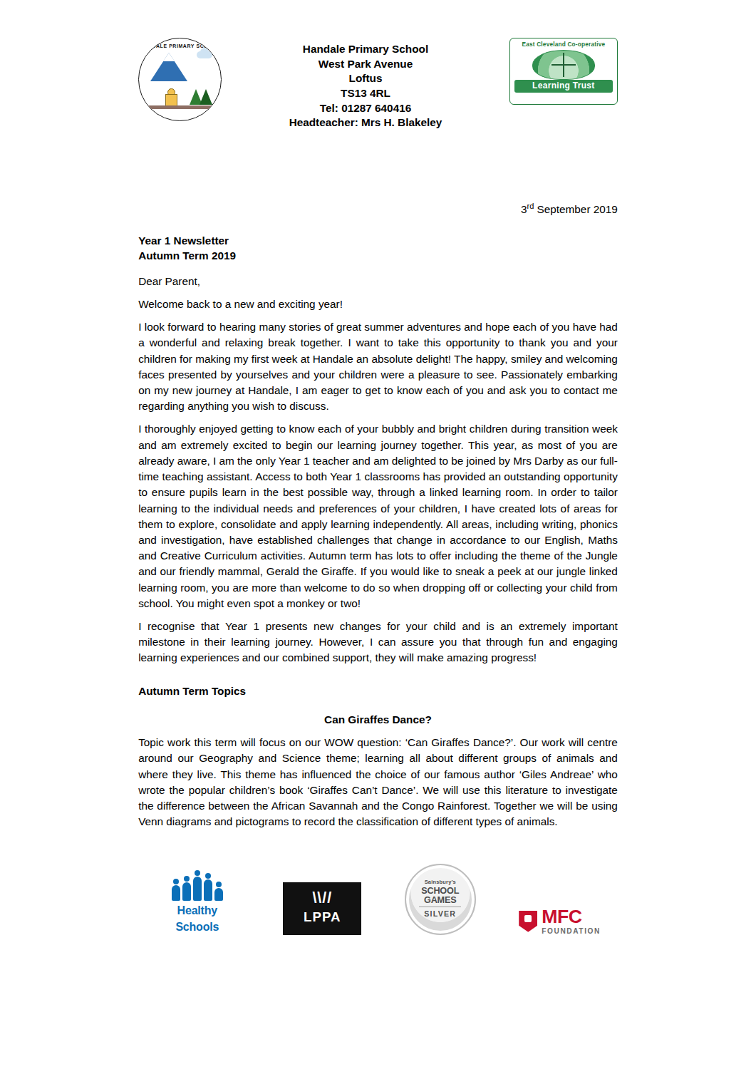HANDALE PRIMARY SCHOOL
Handale Primary School
West Park Avenue
Loftus
TS13 4RL
Tel: 01287 640416
Headteacher: Mrs H. Blakeley
East Cleveland Co-operative
Learning Trust
3rd September 2019
Year 1 Newsletter Autumn Term 2019
Dear Parent,
Welcome back to a new and exciting year!
I look forward to hearing many stories of great summer adventures and hope each of you have had a wonderful and relaxing break together. I want to take this opportunity to thank you and your children for making my first week at Handale an absolute delight! The happy, smiley and welcoming faces presented by yourselves and your children were a pleasure to see. Passionately embarking on my new journey at Handale, I am eager to get to know each of you and ask you to contact me regarding anything you wish to discuss.
I thoroughly enjoyed getting to know each of your bubbly and bright children during transition week and am extremely excited to begin our learning journey together. This year, as most of you are already aware, I am the only Year 1 teacher and am delighted to be joined by Mrs Darby as our full-time teaching assistant. Access to both Year 1 classrooms has provided an outstanding opportunity to ensure pupils learn in the best possible way, through a linked learning room. In order to tailor learning to the individual needs and preferences of your children, I have created lots of areas for them to explore, consolidate and apply learning independently. All areas, including writing, phonics and investigation, have established challenges that change in accordance to our English, Maths and Creative Curriculum activities. Autumn term has lots to offer including the theme of the Jungle and our friendly mammal, Gerald the Giraffe. If you would like to sneak a peek at our jungle linked learning room, you are more than welcome to do so when dropping off or collecting your child from school. You might even spot a monkey or two!
I recognise that Year 1 presents new changes for your child and is an extremely important milestone in their learning journey. However, I can assure you that through fun and engaging learning experiences and our combined support, they will make amazing progress!
Autumn Term Topics
Can Giraffes Dance?
Topic work this term will focus on our WOW question: ‘Can Giraffes Dance?’. Our work will centre around our Geography and Science theme; learning all about different groups of animals and where they live. This theme has influenced the choice of our famous author ‘Giles Andreae’ who wrote the popular children’s book ‘Giraffes Can’t Dance’. We will use this literature to investigate the difference between the African Savannah and the Congo Rainforest. Together we will be using Venn diagrams and pictograms to record the classification of different types of animals.
Healthy Schools
\\//
LPPA
Sainsbury’s
SCHOOL
GAMES
SILVER
MFC
FOUNDATION